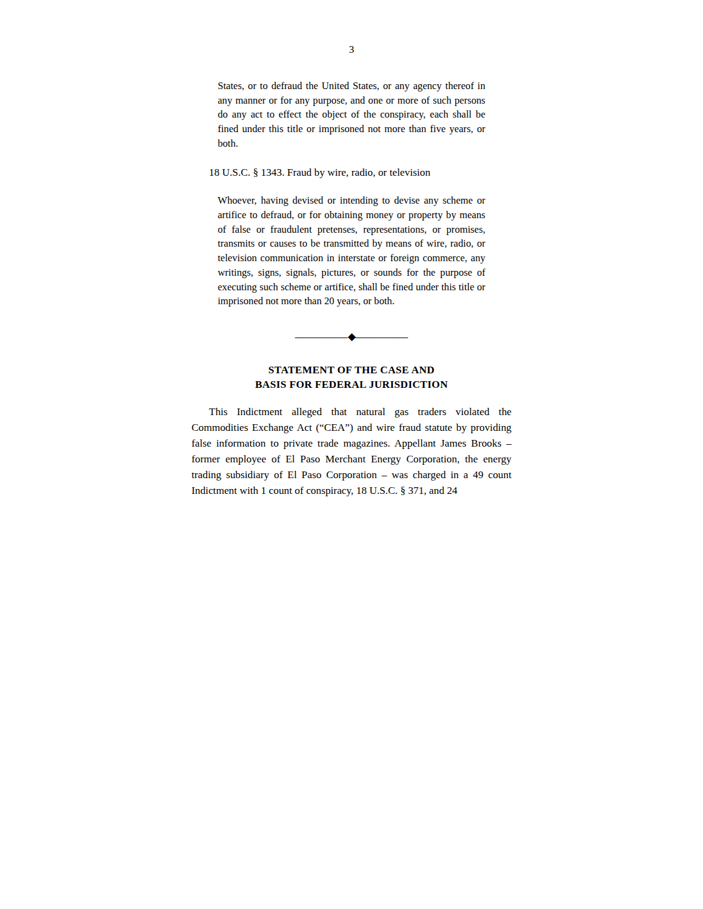3
States, or to defraud the United States, or any agency thereof in any manner or for any purpose, and one or more of such persons do any act to effect the object of the conspiracy, each shall be fined under this title or imprisoned not more than five years, or both.
18 U.S.C. § 1343. Fraud by wire, radio, or television
Whoever, having devised or intending to devise any scheme or artifice to defraud, or for obtaining money or property by means of false or fraudulent pretenses, representations, or promises, transmits or causes to be transmitted by means of wire, radio, or television communication in interstate or foreign commerce, any writings, signs, signals, pictures, or sounds for the purpose of executing such scheme or artifice, shall be fined under this title or imprisoned not more than 20 years, or both.
—————◆—————
STATEMENT OF THE CASE AND
BASIS FOR FEDERAL JURISDICTION
This Indictment alleged that natural gas traders violated the Commodities Exchange Act (“CEA”) and wire fraud statute by providing false information to private trade magazines. Appellant James Brooks – former employee of El Paso Merchant Energy Corporation, the energy trading subsidiary of El Paso Corporation – was charged in a 49 count Indictment with 1 count of conspiracy, 18 U.S.C. § 371, and 24